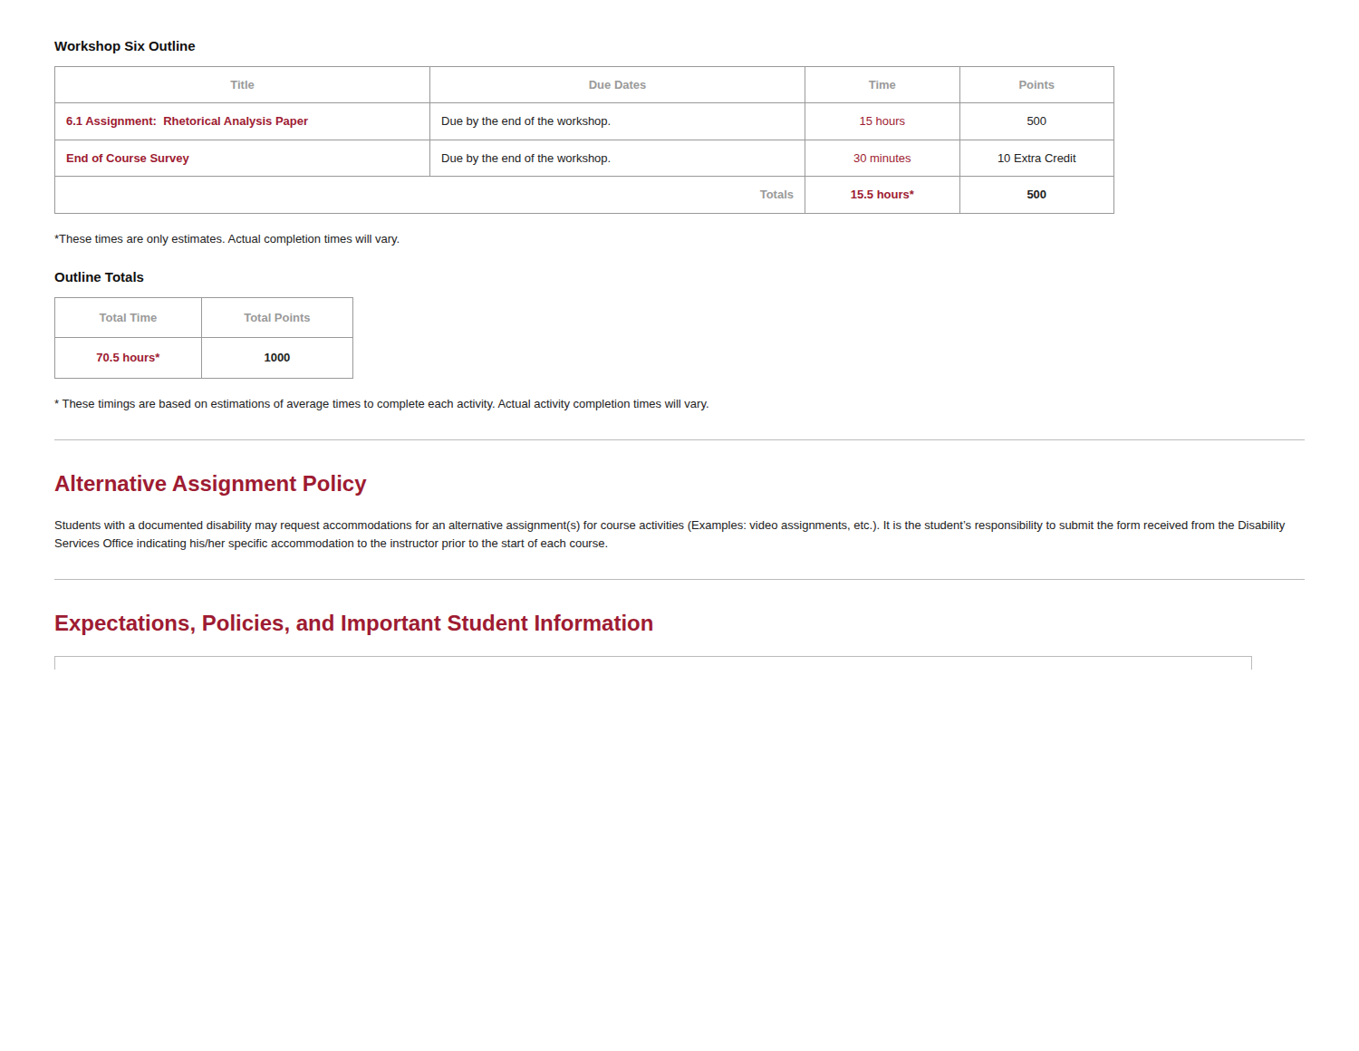Workshop Six Outline
| Title | Due Dates | Time | Points |
| --- | --- | --- | --- |
| 6.1 Assignment: Rhetorical Analysis Paper | Due by the end of the workshop. | 15 hours | 500 |
| End of Course Survey | Due by the end of the workshop. | 30 minutes | 10 Extra Credit |
| | Totals | 15.5 hours* | 500 |
*These times are only estimates. Actual completion times will vary.
Outline Totals
| Total Time | Total Points |
| --- | --- |
| 70.5 hours* | 1000 |
* These timings are based on estimations of average times to complete each activity. Actual activity completion times will vary.
Alternative Assignment Policy
Students with a documented disability may request accommodations for an alternative assignment(s) for course activities (Examples: video assignments, etc.). It is the student’s responsibility to submit the form received from the Disability Services Office indicating his/her specific accommodation to the instructor prior to the start of each course.
Expectations, Policies, and Important Student Information